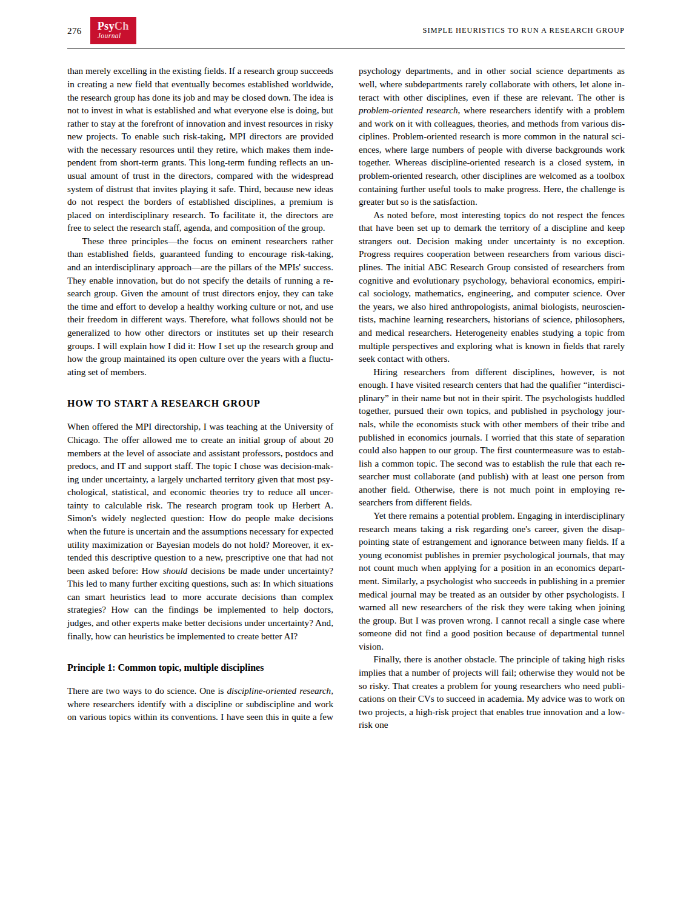276
PsyCh Journal
Simple heuristics to run a research group
than merely excelling in the existing fields. If a research group succeeds in creating a new field that eventually becomes established worldwide, the research group has done its job and may be closed down. The idea is not to invest in what is established and what everyone else is doing, but rather to stay at the forefront of innovation and invest resources in risky new projects. To enable such risk-taking, MPI directors are provided with the necessary resources until they retire, which makes them independent from short-term grants. This long-term funding reflects an unusual amount of trust in the directors, compared with the widespread system of distrust that invites playing it safe. Third, because new ideas do not respect the borders of established disciplines, a premium is placed on interdisciplinary research. To facilitate it, the directors are free to select the research staff, agenda, and composition of the group.
These three principles—the focus on eminent researchers rather than established fields, guaranteed funding to encourage risk-taking, and an interdisciplinary approach—are the pillars of the MPIs' success. They enable innovation, but do not specify the details of running a research group. Given the amount of trust directors enjoy, they can take the time and effort to develop a healthy working culture or not, and use their freedom in different ways. Therefore, what follows should not be generalized to how other directors or institutes set up their research groups. I will explain how I did it: How I set up the research group and how the group maintained its open culture over the years with a fluctuating set of members.
How to start a research group
When offered the MPI directorship, I was teaching at the University of Chicago. The offer allowed me to create an initial group of about 20 members at the level of associate and assistant professors, postdocs and predocs, and IT and support staff. The topic I chose was decision-making under uncertainty, a largely uncharted territory given that most psychological, statistical, and economic theories try to reduce all uncertainty to calculable risk. The research program took up Herbert A. Simon's widely neglected question: How do people make decisions when the future is uncertain and the assumptions necessary for expected utility maximization or Bayesian models do not hold? Moreover, it extended this descriptive question to a new, prescriptive one that had not been asked before: How should decisions be made under uncertainty? This led to many further exciting questions, such as: In which situations can smart heuristics lead to more accurate decisions than complex strategies? How can the findings be implemented to help doctors, judges, and other experts make better decisions under uncertainty? And, finally, how can heuristics be implemented to create better AI?
Principle 1: Common topic, multiple disciplines
There are two ways to do science. One is discipline-oriented research, where researchers identify with a discipline or subdiscipline and work on various topics within its conventions. I have seen this in quite a few psychology departments, and in other social science departments as well, where subdepartments rarely collaborate with others, let alone interact with other disciplines, even if these are relevant. The other is problem-oriented research, where researchers identify with a problem and work on it with colleagues, theories, and methods from various disciplines. Problem-oriented research is more common in the natural sciences, where large numbers of people with diverse backgrounds work together. Whereas discipline-oriented research is a closed system, in problem-oriented research, other disciplines are welcomed as a toolbox containing further useful tools to make progress. Here, the challenge is greater but so is the satisfaction.
As noted before, most interesting topics do not respect the fences that have been set up to demark the territory of a discipline and keep strangers out. Decision making under uncertainty is no exception. Progress requires cooperation between researchers from various disciplines. The initial ABC Research Group consisted of researchers from cognitive and evolutionary psychology, behavioral economics, empirical sociology, mathematics, engineering, and computer science. Over the years, we also hired anthropologists, animal biologists, neuroscientists, machine learning researchers, historians of science, philosophers, and medical researchers. Heterogeneity enables studying a topic from multiple perspectives and exploring what is known in fields that rarely seek contact with others.
Hiring researchers from different disciplines, however, is not enough. I have visited research centers that had the qualifier “interdisciplinary” in their name but not in their spirit. The psychologists huddled together, pursued their own topics, and published in psychology journals, while the economists stuck with other members of their tribe and published in economics journals. I worried that this state of separation could also happen to our group. The first countermeasure was to establish a common topic. The second was to establish the rule that each researcher must collaborate (and publish) with at least one person from another field. Otherwise, there is not much point in employing researchers from different fields.
Yet there remains a potential problem. Engaging in interdisciplinary research means taking a risk regarding one's career, given the disappointing state of estrangement and ignorance between many fields. If a young economist publishes in premier psychological journals, that may not count much when applying for a position in an economics department. Similarly, a psychologist who succeeds in publishing in a premier medical journal may be treated as an outsider by other psychologists. I warned all new researchers of the risk they were taking when joining the group. But I was proven wrong. I cannot recall a single case where someone did not find a good position because of departmental tunnel vision.
Finally, there is another obstacle. The principle of taking high risks implies that a number of projects will fail; otherwise they would not be so risky. That creates a problem for young researchers who need publications on their CVs to succeed in academia. My advice was to work on two projects, a high-risk project that enables true innovation and a low-risk one